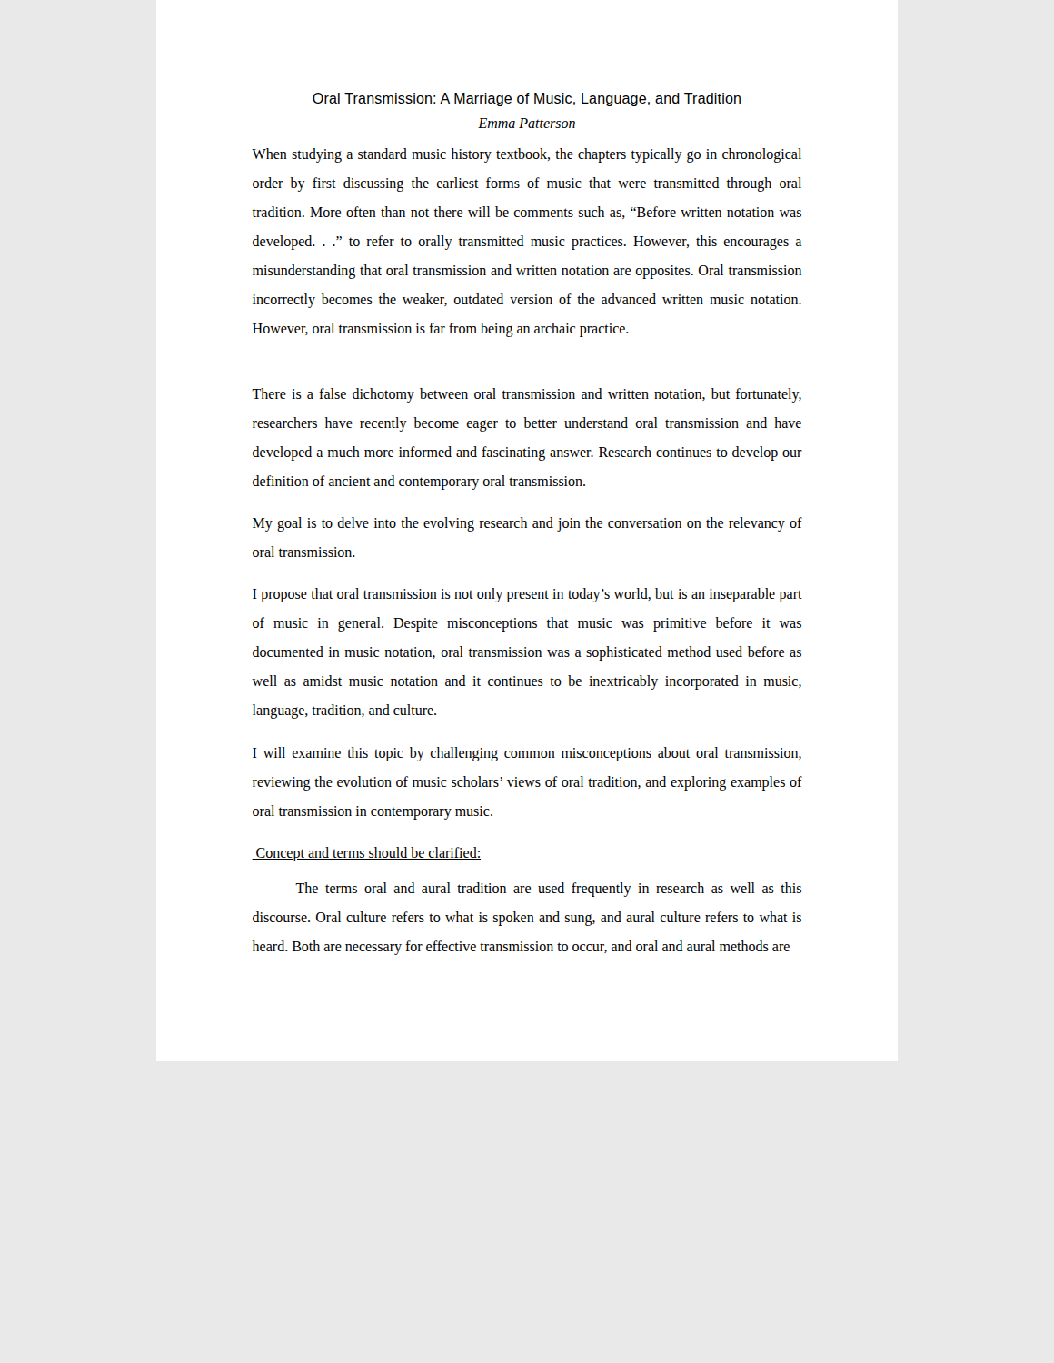Oral Transmission: A Marriage of Music, Language, and Tradition
Emma Patterson
When studying a standard music history textbook, the chapters typically go in chronological order by first discussing the earliest forms of music that were transmitted through oral tradition. More often than not there will be comments such as, “Before written notation was developed. . .” to refer to orally transmitted music practices. However, this encourages a misunderstanding that oral transmission and written notation are opposites. Oral transmission incorrectly becomes the weaker, outdated version of the advanced written music notation. However, oral transmission is far from being an archaic practice.
There is a false dichotomy between oral transmission and written notation, but fortunately, researchers have recently become eager to better understand oral transmission and have developed a much more informed and fascinating answer. Research continues to develop our definition of ancient and contemporary oral transmission.
My goal is to delve into the evolving research and join the conversation on the relevancy of oral transmission.
I propose that oral transmission is not only present in today’s world, but is an inseparable part of music in general. Despite misconceptions that music was primitive before it was documented in music notation, oral transmission was a sophisticated method used before as well as amidst music notation and it continues to be inextricably incorporated in music, language, tradition, and culture.
I will examine this topic by challenging common misconceptions about oral transmission, reviewing the evolution of music scholars’ views of oral tradition, and exploring examples of oral transmission in contemporary music.
Concept and terms should be clarified:
The terms oral and aural tradition are used frequently in research as well as this discourse. Oral culture refers to what is spoken and sung, and aural culture refers to what is heard. Both are necessary for effective transmission to occur, and oral and aural methods are